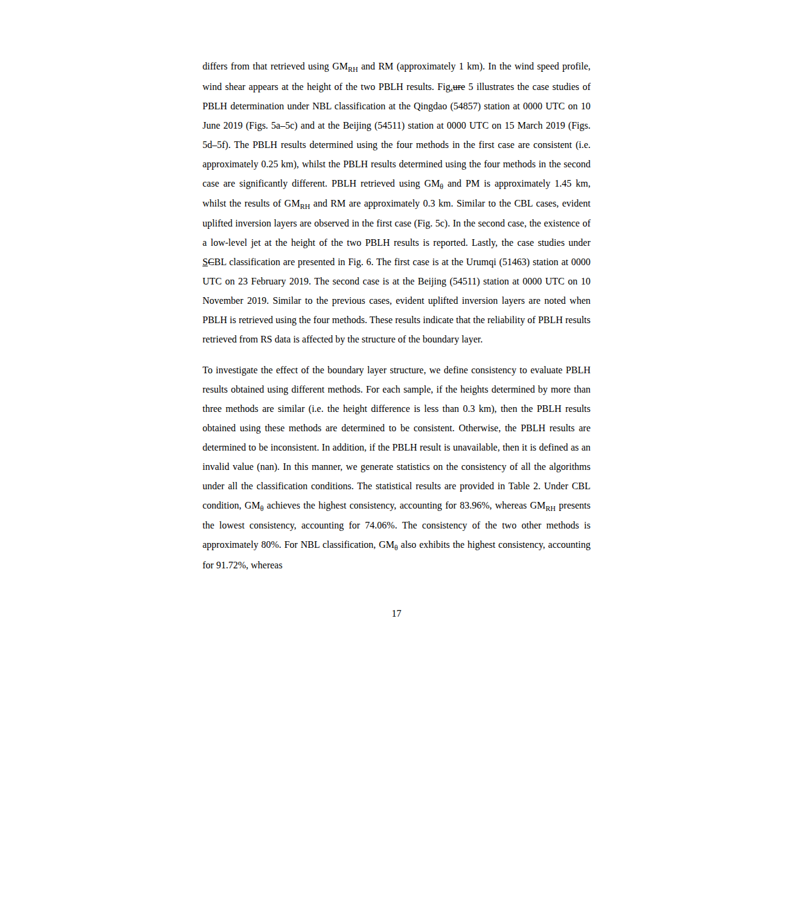differs from that retrieved using GMRH and RM (approximately 1 km). In the wind speed profile, wind shear appears at the height of the two PBLH results. Fig. ure 5 illustrates the case studies of PBLH determination under NBL classification at the Qingdao (54857) station at 0000 UTC on 10 June 2019 (Figs. 5a–5c) and at the Beijing (54511) station at 0000 UTC on 15 March 2019 (Figs. 5d–5f). The PBLH results determined using the four methods in the first case are consistent (i.e. approximately 0.25 km), whilst the PBLH results determined using the four methods in the second case are significantly different. PBLH retrieved using GMθ and PM is approximately 1.45 km, whilst the results of GMRH and RM are approximately 0.3 km. Similar to the CBL cases, evident uplifted inversion layers are observed in the first case (Fig. 5c). In the second case, the existence of a low-level jet at the height of the two PBLH results is reported. Lastly, the case studies under SCBL classification are presented in Fig. 6. The first case is at the Urumqi (51463) station at 0000 UTC on 23 February 2019. The second case is at the Beijing (54511) station at 0000 UTC on 10 November 2019. Similar to the previous cases, evident uplifted inversion layers are noted when PBLH is retrieved using the four methods. These results indicate that the reliability of PBLH results retrieved from RS data is affected by the structure of the boundary layer.
To investigate the effect of the boundary layer structure, we define consistency to evaluate PBLH results obtained using different methods. For each sample, if the heights determined by more than three methods are similar (i.e. the height difference is less than 0.3 km), then the PBLH results obtained using these methods are determined to be consistent. Otherwise, the PBLH results are determined to be inconsistent. In addition, if the PBLH result is unavailable, then it is defined as an invalid value (nan). In this manner, we generate statistics on the consistency of all the algorithms under all the classification conditions. The statistical results are provided in Table 2. Under CBL condition, GMθ achieves the highest consistency, accounting for 83.96%, whereas GMRH presents the lowest consistency, accounting for 74.06%. The consistency of the two other methods is approximately 80%. For NBL classification, GMθ also exhibits the highest consistency, accounting for 91.72%, whereas
17